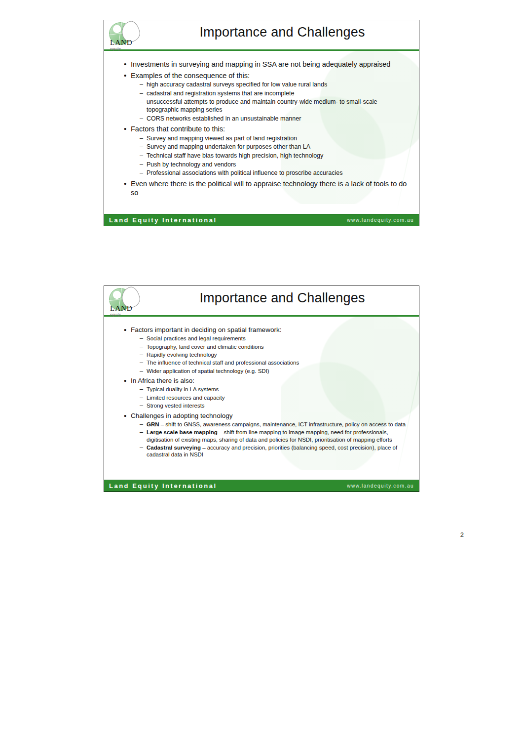LANDequity
Importance and Challenges
Investments in surveying and mapping in SSA are not being adequately appraised
Examples of the consequence of this:
high accuracy cadastral surveys specified for low value rural lands
cadastral and registration systems that are incomplete
unsuccessful attempts to produce and maintain country-wide medium- to small-scale topographic mapping series
CORS networks established in an unsustainable manner
Factors that contribute to this:
Survey and mapping viewed as part of land registration
Survey and mapping undertaken for purposes other than LA
Technical staff have bias towards high precision, high technology
Push by technology and vendors
Professional associations with political influence to proscribe accuracies
Even where there is the political will to appraise technology there is a lack of tools to do so
Land Equity International www.landequity.com.au
LANDequity
Importance and Challenges
Factors important in deciding on spatial framework:
Social practices and legal requirements
Topography, land cover and climatic conditions
Rapidly evolving technology
The influence of technical staff and professional associations
Wider application of spatial technology (e.g. SDI)
In Africa there is also:
Typical duality in LA systems
Limited resources and capacity
Strong vested interests
Challenges in adopting technology
GRN – shift to GNSS, awareness campaigns, maintenance, ICT infrastructure, policy on access to data
Large scale base mapping – shift from line mapping to image mapping, need for professionals, digitisation of existing maps, sharing of data and policies for NSDI, prioritisation of mapping efforts
Cadastral surveying – accuracy and precision, priorities (balancing speed, cost precision), place of cadastral data in NSDI
Land Equity International www.landequity.com.au
2